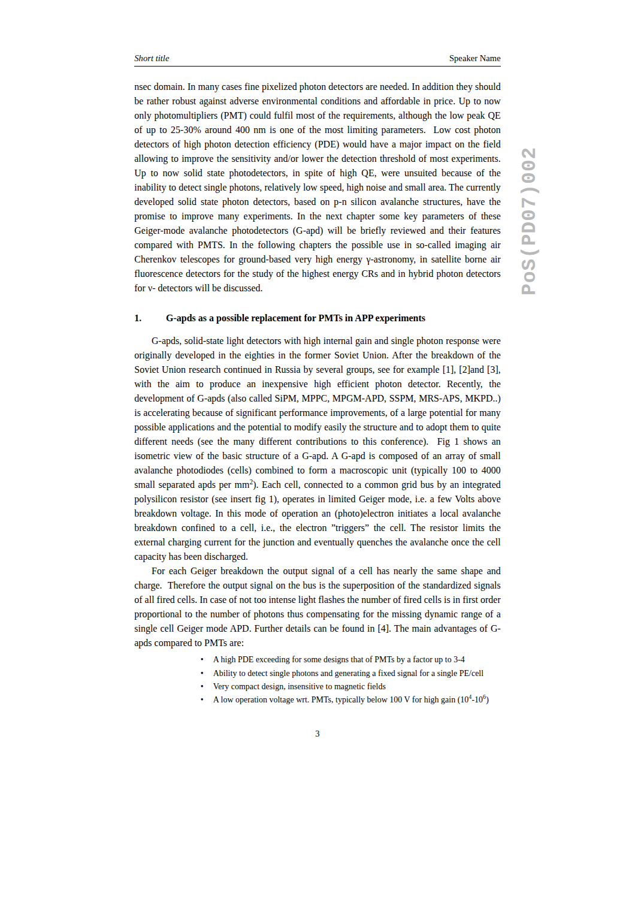PoS(PD07)002
Short title Speaker Name
nsec domain. In many cases fine pixelized photon detectors are needed. In addition they should be rather robust against adverse environmental conditions and affordable in price. Up to now only photomultipliers (PMT) could fulfil most of the requirements, although the low peak QE of up to 25-30% around 400 nm is one of the most limiting parameters. Low cost photon detectors of high photon detection efficiency (PDE) would have a major impact on the field allowing to improve the sensitivity and/or lower the detection threshold of most experiments. Up to now solid state photodetectors, in spite of high QE, were unsuited because of the inability to detect single photons, relatively low speed, high noise and small area. The currently developed solid state photon detectors, based on p-n silicon avalanche structures, have the promise to improve many experiments. In the next chapter some key parameters of these Geiger-mode avalanche photodetectors (G-apd) will be briefly reviewed and their features compared with PMTS. In the following chapters the possible use in so-called imaging air Cherenkov telescopes for ground-based very high energy γ-astronomy, in satellite borne air fluorescence detectors for the study of the highest energy CRs and in hybrid photon detectors for ν- detectors will be discussed.
1. G-apds as a possible replacement for PMTs in APP experiments
G-apds, solid-state light detectors with high internal gain and single photon response were originally developed in the eighties in the former Soviet Union. After the breakdown of the Soviet Union research continued in Russia by several groups, see for example [1], [2]and [3], with the aim to produce an inexpensive high efficient photon detector. Recently, the development of G-apds (also called SiPM, MPPC, MPGM-APD, SSPM, MRS-APS, MKPD..) is accelerating because of significant performance improvements, of a large potential for many possible applications and the potential to modify easily the structure and to adopt them to quite different needs (see the many different contributions to this conference). Fig 1 shows an isometric view of the basic structure of a G-apd. A G-apd is composed of an array of small avalanche photodiodes (cells) combined to form a macroscopic unit (typically 100 to 4000 small separated apds per mm2). Each cell, connected to a common grid bus by an integrated polysilicon resistor (see insert fig 1), operates in limited Geiger mode, i.e. a few Volts above breakdown voltage. In this mode of operation an (photo)electron initiates a local avalanche breakdown confined to a cell, i.e., the electron ”triggers” the cell. The resistor limits the external charging current for the junction and eventually quenches the avalanche once the cell capacity has been discharged.
For each Geiger breakdown the output signal of a cell has nearly the same shape and charge. Therefore the output signal on the bus is the superposition of the standardized signals of all fired cells. In case of not too intense light flashes the number of fired cells is in first order proportional to the number of photons thus compensating for the missing dynamic range of a single cell Geiger mode APD. Further details can be found in [4]. The main advantages of G-apds compared to PMTs are:
A high PDE exceeding for some designs that of PMTs by a factor up to 3-4
Ability to detect single photons and generating a fixed signal for a single PE/cell
Very compact design, insensitive to magnetic fields
A low operation voltage wrt. PMTs, typically below 100 V for high gain (104-106)
3